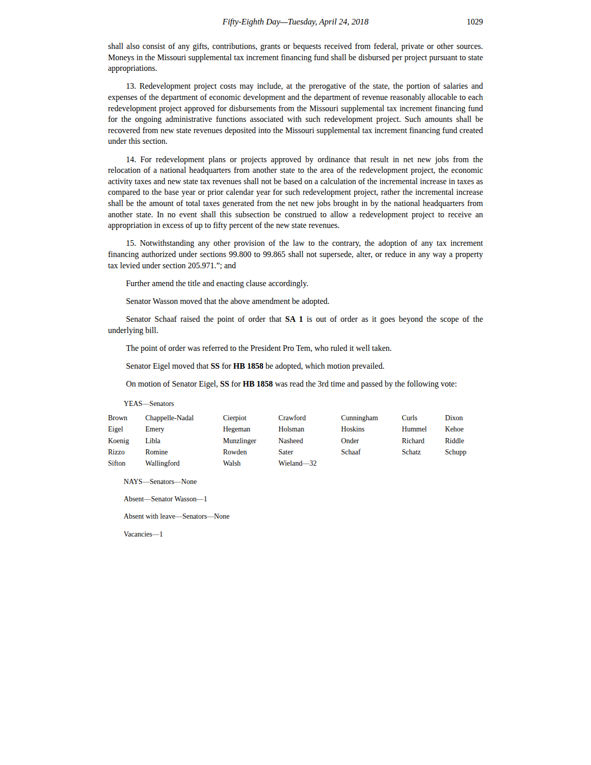Fifty-Eighth Day—Tuesday, April 24, 2018 1029
shall also consist of any gifts, contributions, grants or bequests received from federal, private or other sources. Moneys in the Missouri supplemental tax increment financing fund shall be disbursed per project pursuant to state appropriations.
13. Redevelopment project costs may include, at the prerogative of the state, the portion of salaries and expenses of the department of economic development and the department of revenue reasonably allocable to each redevelopment project approved for disbursements from the Missouri supplemental tax increment financing fund for the ongoing administrative functions associated with such redevelopment project. Such amounts shall be recovered from new state revenues deposited into the Missouri supplemental tax increment financing fund created under this section.
14. For redevelopment plans or projects approved by ordinance that result in net new jobs from the relocation of a national headquarters from another state to the area of the redevelopment project, the economic activity taxes and new state tax revenues shall not be based on a calculation of the incremental increase in taxes as compared to the base year or prior calendar year for such redevelopment project, rather the incremental increase shall be the amount of total taxes generated from the net new jobs brought in by the national headquarters from another state. In no event shall this subsection be construed to allow a redevelopment project to receive an appropriation in excess of up to fifty percent of the new state revenues.
15. Notwithstanding any other provision of the law to the contrary, the adoption of any tax increment financing authorized under sections 99.800 to 99.865 shall not supersede, alter, or reduce in any way a property tax levied under section 205.971.”; and
Further amend the title and enacting clause accordingly.
Senator Wasson moved that the above amendment be adopted.
Senator Schaaf raised the point of order that SA 1 is out of order as it goes beyond the scope of the underlying bill.
The point of order was referred to the President Pro Tem, who ruled it well taken.
Senator Eigel moved that SS for HB 1858 be adopted, which motion prevailed.
On motion of Senator Eigel, SS for HB 1858 was read the 3rd time and passed by the following vote:
YEAS—Senators
| Brown | Chappelle-Nadal | Cierpiot | Crawford | Cunningham | Curls | Dixon |
| Eigel | Emery | Hegeman | Holsman | Hoskins | Hummel | Kehoe |
| Koenig | Libla | Munzlinger | Nasheed | Onder | Richard | Riddle |
| Rizzo | Romine | Rowden | Sater | Schaaf | Schatz | Schupp |
| Sifton | Wallingford | Walsh | Wieland—32 | | | |
NAYS—Senators—None
Absent—Senator Wasson—1
Absent with leave—Senators—None
Vacancies—1